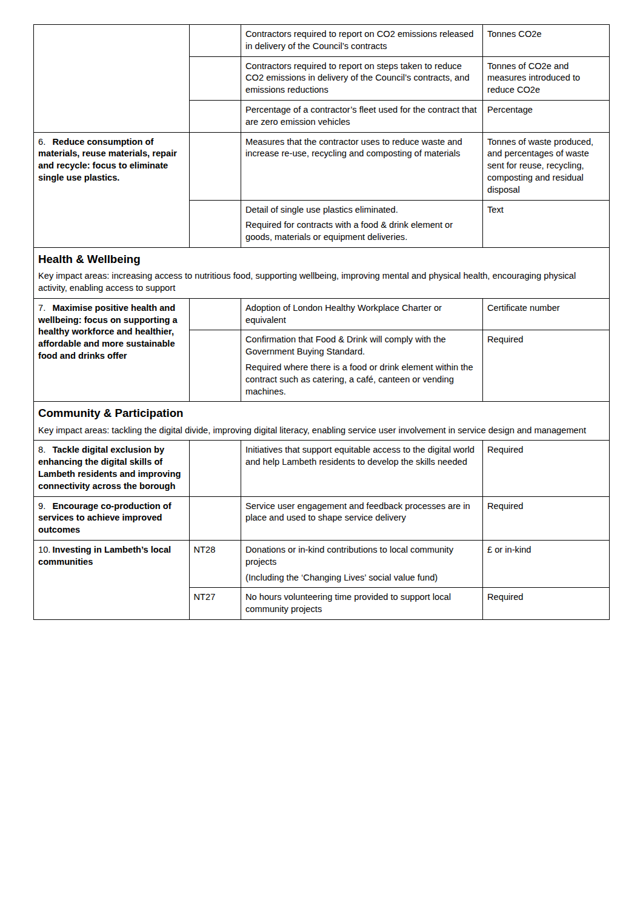| | | Contractors required to report on CO2 emissions released in delivery of the Council’s contracts | Tonnes CO2e |
| | Contractors required to report on steps taken to reduce CO2 emissions in delivery of the Council’s contracts, and emissions reductions | Tonnes of CO2e and measures introduced to reduce CO2e |
| | Percentage of a contractor’s fleet used for the contract that are zero emission vehicles | Percentage |
| 6. Reduce consumption of materials, reuse materials, repair and recycle: focus to eliminate single use plastics. | | Measures that the contractor uses to reduce waste and increase re-use, recycling and composting of materials | Tonnes of waste produced, and percentages of waste sent for reuse, recycling, composting and residual disposal |
| | Detail of single use plastics eliminated. Required for contracts with a food & drink element or goods, materials or equipment deliveries. | Text |
| Health & Wellbeing |
| Key impact areas: increasing access to nutritious food, supporting wellbeing, improving mental and physical health, encouraging physical activity, enabling access to support |
| 7. Maximise positive health and wellbeing: focus on supporting a healthy workforce and healthier, affordable and more sustainable food and drinks offer | | Adoption of London Healthy Workplace Charter or equivalent | Certificate number |
| | Confirmation that Food & Drink will comply with the Government Buying Standard. Required where there is a food or drink element within the contract such as catering, a café, canteen or vending machines. | Required |
| Community & Participation |
| Key impact areas: tackling the digital divide, improving digital literacy, enabling service user involvement in service design and management |
| 8. Tackle digital exclusion by enhancing the digital skills of Lambeth residents and improving connectivity across the borough | | Initiatives that support equitable access to the digital world and help Lambeth residents to develop the skills needed | Required |
| 9. Encourage co-production of services to achieve improved outcomes | | Service user engagement and feedback processes are in place and used to shape service delivery | Required |
| 10. Investing in Lambeth’s local communities | NT28 | Donations or in-kind contributions to local community projects (Including the ‘Changing Lives’ social value fund) | £ or in-kind |
| NT27 | No hours volunteering time provided to support local community projects | Required |